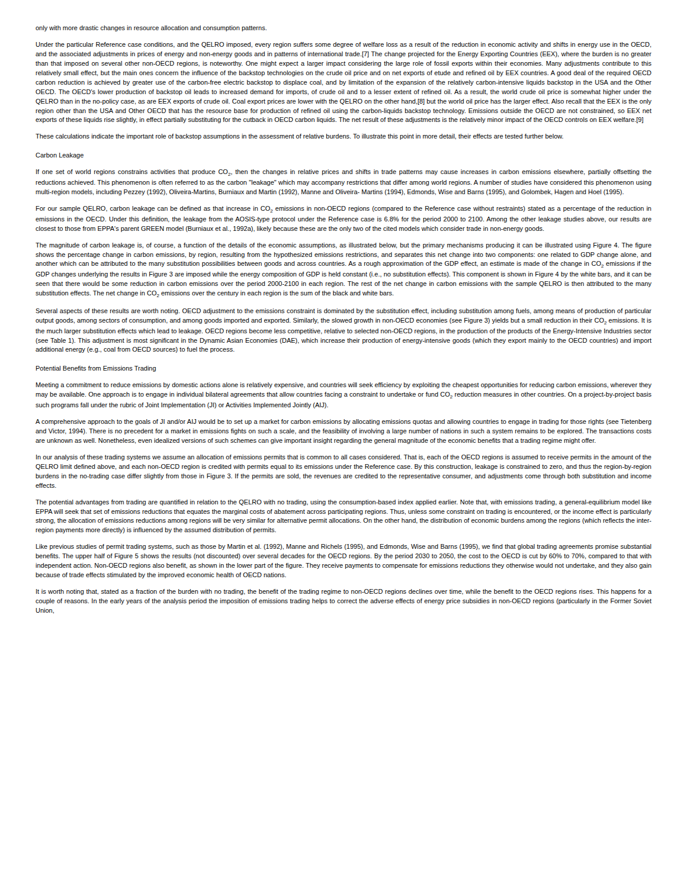only with more drastic changes in resource allocation and consumption patterns.
Under the particular Reference case conditions, and the QELRO imposed, every region suffers some degree of welfare loss as a result of the reduction in economic activity and shifts in energy use in the OECD, and the associated adjustments in prices of energy and non-energy goods and in patterns of international trade.[7] The change projected for the Energy Exporting Countries (EEX), where the burden is no greater than that imposed on several other non-OECD regions, is noteworthy. One might expect a larger impact considering the large role of fossil exports within their economies. Many adjustments contribute to this relatively small effect, but the main ones concern the influence of the backstop technologies on the crude oil price and on net exports of etude and refined oil by EEX countries. A good deal of the required OECD carbon reduction is achieved by greater use of the carbon-free electric backstop to displace coal, and by limitation of the expansion of the relatively carbon-intensive liquids backstop in the USA and the Other OECD. The OECD's lower production of backstop oil leads to increased demand for imports, of crude oil and to a lesser extent of refined oil. As a result, the world crude oil price is somewhat higher under the QELRO than in the no-policy case, as are EEX exports of crude oil. Coal export prices are lower with the QELRO on the other hand,[8] but the world oil price has the larger effect. Also recall that the EEX is the only region other than the USA and Other OECD that has the resource base for production of refined oil using the carbon-liquids backstop technology. Emissions outside the OECD are not constrained, so EEX net exports of these liquids rise slightly, in effect partially substituting for the cutback in OECD carbon liquids. The net result of these adjustments is the relatively minor impact of the OECD controls on EEX welfare.[9]
These calculations indicate the important role of backstop assumptions in the assessment of relative burdens. To illustrate this point in more detail, their effects are tested further below.
Carbon Leakage
If one set of world regions constrains activities that produce CO2, then the changes in relative prices and shifts in trade patterns may cause increases in carbon emissions elsewhere, partially offsetting the reductions achieved. This phenomenon is often referred to as the carbon "leakage" which may accompany restrictions that differ among world regions. A number of studies have considered this phenomenon using multi-region models, including Pezzey (1992), Oliveira-Martins, Burniaux and Martin (1992), Manne and Oliveira- Martins (1994), Edmonds, Wise and Barns (1995), and Golombek, Hagen and Hoel (1995).
For our sample QELRO, carbon leakage can be defined as that increase in CO2 emissions in non-OECD regions (compared to the Reference case without restraints) stated as a percentage of the reduction in emissions in the OECD. Under this definition, the leakage from the AOSIS-type protocol under the Reference case is 6.8% for the period 2000 to 2100. Among the other leakage studies above, our results are closest to those from EPPA's parent GREEN model (Burniaux et al., 1992a), likely because these are the only two of the cited models which consider trade in non-energy goods.
The magnitude of carbon leakage is, of course, a function of the details of the economic assumptions, as illustrated below, but the primary mechanisms producing it can be illustrated using Figure 4. The figure shows the percentage change in carbon emissions, by region, resulting from the hypothesized emissions restrictions, and separates this net change into two components: one related to GDP change alone, and another which can be attributed to the many substitution possibilities between goods and across countries. As a rough approximation of the GDP effect, an estimate is made of the change in CO2 emissions if the GDP changes underlying the results in Figure 3 are imposed while the energy composition of GDP is held constant (i.e., no substitution effects). This component is shown in Figure 4 by the white bars, and it can be seen that there would be some reduction in carbon emissions over the period 2000-2100 in each region. The rest of the net change in carbon emissions with the sample QELRO is then attributed to the many substitution effects. The net change in CO2 emissions over the century in each region is the sum of the black and white bars.
Several aspects of these results are worth noting. OECD adjustment to the emissions constraint is dominated by the substitution effect, including substitution among fuels, among means of production of particular output goods, among sectors of consumption, and among goods imported and exported. Similarly, the slowed growth in non-OECD economies (see Figure 3) yields but a small reduction in their CO2 emissions. It is the much larger substitution effects which lead to leakage. OECD regions become less competitive, relative to selected non-OECD regions, in the production of the products of the Energy-Intensive Industries sector (see Table 1). This adjustment is most significant in the Dynamic Asian Economies (DAE), which increase their production of energy-intensive goods (which they export mainly to the OECD countries) and import additional energy (e.g., coal from OECD sources) to fuel the process.
Potential Benefits from Emissions Trading
Meeting a commitment to reduce emissions by domestic actions alone is relatively expensive, and countries will seek efficiency by exploiting the cheapest opportunities for reducing carbon emissions, wherever they may be available. One approach is to engage in individual bilateral agreements that allow countries facing a constraint to undertake or fund CO2 reduction measures in other countries. On a project-by-project basis such programs fall under the rubric of Joint Implementation (JI) or Activities Implemented Jointly (AIJ).
A comprehensive approach to the goals of JI and/or AIJ would be to set up a market for carbon emissions by allocating emissions quotas and allowing countries to engage in trading for those rights (see Tietenberg and Victor, 1994). There is no precedent for a market in emissions fights on such a scale, and the feasibility of involving a large number of nations in such a system remains to be explored. The transactions costs are unknown as well. Nonetheless, even idealized versions of such schemes can give important insight regarding the general magnitude of the economic benefits that a trading regime might offer.
In our analysis of these trading systems we assume an allocation of emissions permits that is common to all cases considered. That is, each of the OECD regions is assumed to receive permits in the amount of the QELRO limit defined above, and each non-OECD region is credited with permits equal to its emissions under the Reference case. By this construction, leakage is constrained to zero, and thus the region-by-region burdens in the no-trading case differ slightly from those in Figure 3. If the permits are sold, the revenues are credited to the representative consumer, and adjustments come through both substitution and income effects.
The potential advantages from trading are quantified in relation to the QELRO with no trading, using the consumption-based index applied earlier. Note that, with emissions trading, a general-equilibrium model like EPPA will seek that set of emissions reductions that equates the marginal costs of abatement across participating regions. Thus, unless some constraint on trading is encountered, or the income effect is particularly strong, the allocation of emissions reductions among regions will be very similar for alternative permit allocations. On the other hand, the distribution of economic burdens among the regions (which reflects the inter-region payments more directly) is influenced by the assumed distribution of permits.
Like previous studies of permit trading systems, such as those by Martin et al. (1992), Manne and Richels (1995), and Edmonds, Wise and Barns (1995), we find that global trading agreements promise substantial benefits. The upper half of Figure 5 shows the results (not discounted) over several decades for the OECD regions. By the period 2030 to 2050, the cost to the OECD is cut by 60% to 70%, compared to that with independent action. Non-OECD regions also benefit, as shown in the lower part of the figure. They receive payments to compensate for emissions reductions they otherwise would not undertake, and they also gain because of trade effects stimulated by the improved economic health of OECD nations.
It is worth noting that, stated as a fraction of the burden with no trading, the benefit of the trading regime to non-OECD regions declines over time, while the benefit to the OECD regions rises. This happens for a couple of reasons. In the early years of the analysis period the imposition of emissions trading helps to correct the adverse effects of energy price subsidies in non-OECD regions (particularly in the Former Soviet Union,